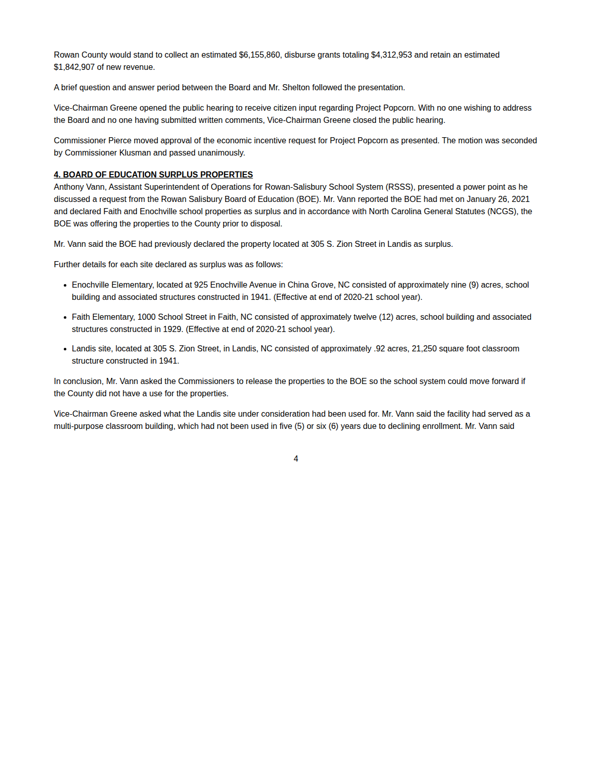Rowan County would stand to collect an estimated $6,155,860, disburse grants totaling $4,312,953 and retain an estimated $1,842,907 of new revenue.
A brief question and answer period between the Board and Mr. Shelton followed the presentation.
Vice-Chairman Greene opened the public hearing to receive citizen input regarding Project Popcorn. With no one wishing to address the Board and no one having submitted written comments, Vice-Chairman Greene closed the public hearing.
Commissioner Pierce moved approval of the economic incentive request for Project Popcorn as presented. The motion was seconded by Commissioner Klusman and passed unanimously.
4. BOARD OF EDUCATION SURPLUS PROPERTIES
Anthony Vann, Assistant Superintendent of Operations for Rowan-Salisbury School System (RSSS), presented a power point as he discussed a request from the Rowan Salisbury Board of Education (BOE). Mr. Vann reported the BOE had met on January 26, 2021 and declared Faith and Enochville school properties as surplus and in accordance with North Carolina General Statutes (NCGS), the BOE was offering the properties to the County prior to disposal.
Mr. Vann said the BOE had previously declared the property located at 305 S. Zion Street in Landis as surplus.
Further details for each site declared as surplus was as follows:
Enochville Elementary, located at 925 Enochville Avenue in China Grove, NC consisted of approximately nine (9) acres, school building and associated structures constructed in 1941. (Effective at end of 2020-21 school year).
Faith Elementary, 1000 School Street in Faith, NC consisted of approximately twelve (12) acres, school building and associated structures constructed in 1929. (Effective at end of 2020-21 school year).
Landis site, located at 305 S. Zion Street, in Landis, NC consisted of approximately .92 acres, 21,250 square foot classroom structure constructed in 1941.
In conclusion, Mr. Vann asked the Commissioners to release the properties to the BOE so the school system could move forward if the County did not have a use for the properties.
Vice-Chairman Greene asked what the Landis site under consideration had been used for. Mr. Vann said the facility had served as a multi-purpose classroom building, which had not been used in five (5) or six (6) years due to declining enrollment. Mr. Vann said
4